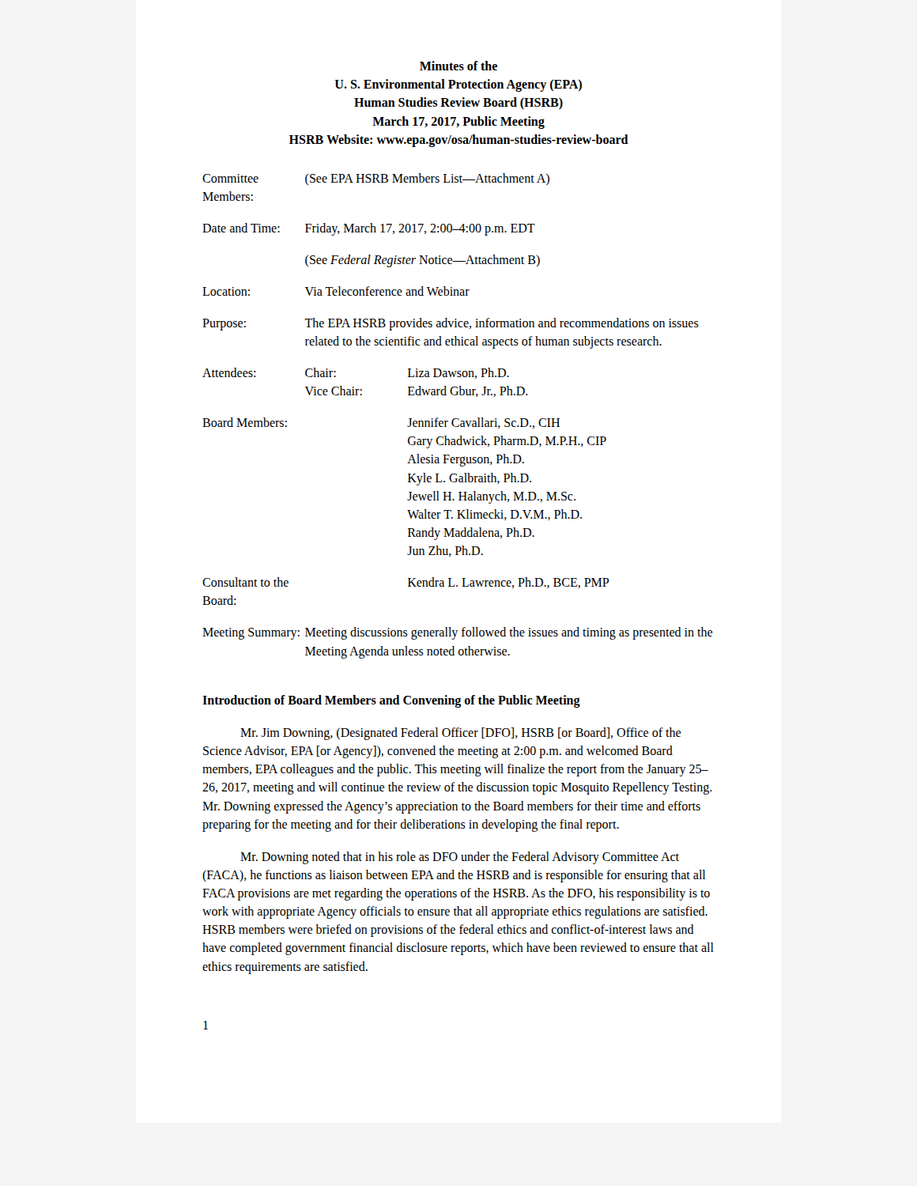Minutes of the
U. S. Environmental Protection Agency (EPA)
Human Studies Review Board (HSRB)
March 17, 2017, Public Meeting
HSRB Website: www.epa.gov/osa/human-studies-review-board
| Committee Members: | (See EPA HSRB Members List—Attachment A) |
| Date and Time: | Friday, March 17, 2017, 2:00–4:00 p.m. EDT |
| | (See Federal Register Notice—Attachment B) |
| Location: | Via Teleconference and Webinar |
| Purpose: | The EPA HSRB provides advice, information and recommendations on issues related to the scientific and ethical aspects of human subjects research. |
| Attendees: | Chair: Vice Chair: | Liza Dawson, Ph.D. Edward Gbur, Jr., Ph.D. |
| Board Members: | | Jennifer Cavallari, Sc.D., CIH Gary Chadwick, Pharm.D, M.P.H., CIP Alesia Ferguson, Ph.D. Kyle L. Galbraith, Ph.D. Jewell H. Halanych, M.D., M.Sc. Walter T. Klimecki, D.V.M., Ph.D. Randy Maddalena, Ph.D. Jun Zhu, Ph.D. |
| Consultant to the Board: | | Kendra L. Lawrence, Ph.D., BCE, PMP |
| Meeting Summary: | Meeting discussions generally followed the issues and timing as presented in the Meeting Agenda unless noted otherwise. |
Introduction of Board Members and Convening of the Public Meeting
Mr. Jim Downing, (Designated Federal Officer [DFO], HSRB [or Board], Office of the Science Advisor, EPA [or Agency]), convened the meeting at 2:00 p.m. and welcomed Board members, EPA colleagues and the public. This meeting will finalize the report from the January 25–26, 2017, meeting and will continue the review of the discussion topic Mosquito Repellency Testing. Mr. Downing expressed the Agency’s appreciation to the Board members for their time and efforts preparing for the meeting and for their deliberations in developing the final report.
Mr. Downing noted that in his role as DFO under the Federal Advisory Committee Act (FACA), he functions as liaison between EPA and the HSRB and is responsible for ensuring that all FACA provisions are met regarding the operations of the HSRB. As the DFO, his responsibility is to work with appropriate Agency officials to ensure that all appropriate ethics regulations are satisfied. HSRB members were briefed on provisions of the federal ethics and conflict-of-interest laws and have completed government financial disclosure reports, which have been reviewed to ensure that all ethics requirements are satisfied.
1